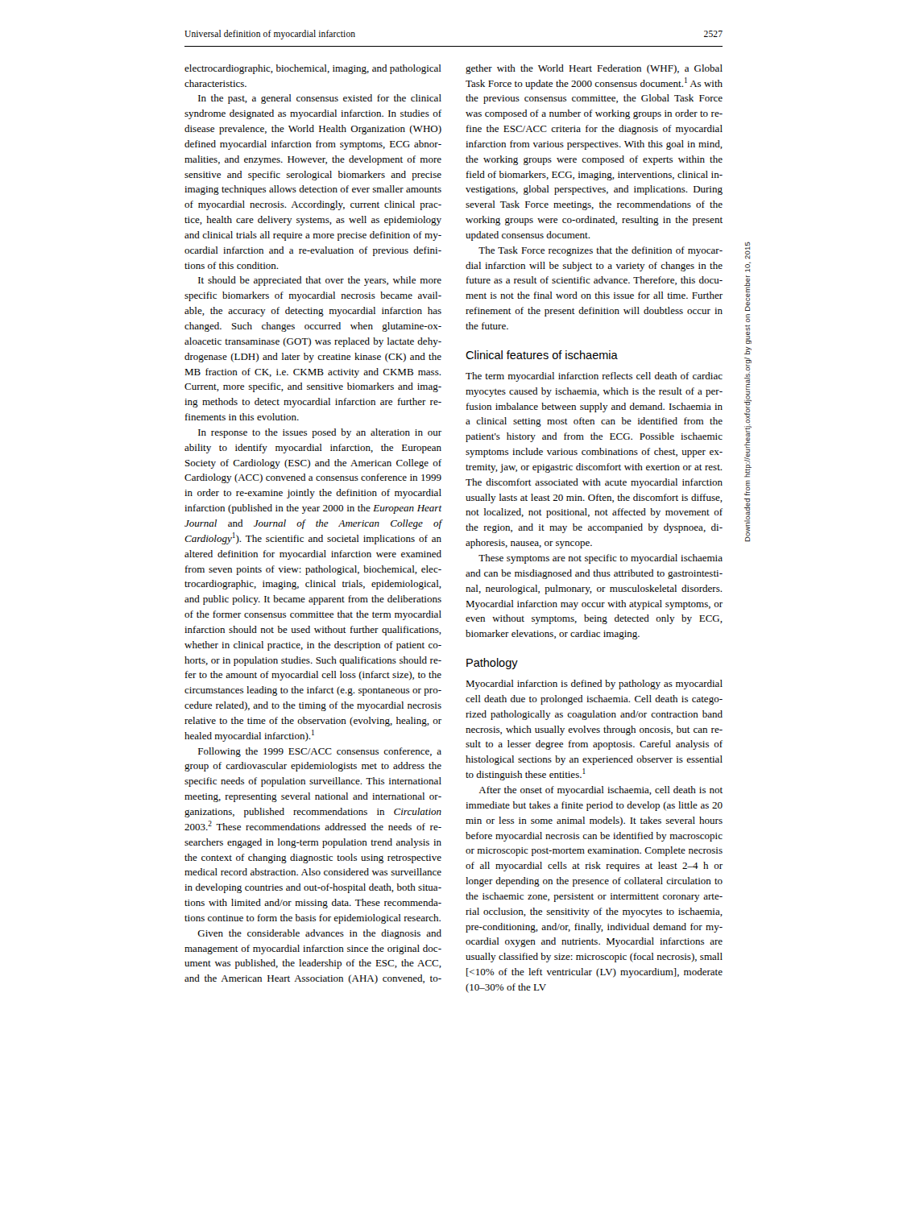Universal definition of myocardial infarction 2527
Downloaded from http://eurheartj.oxfordjournals.org/ by guest on December 10, 2015
electrocardiographic, biochemical, imaging, and pathological characteristics.
In the past, a general consensus existed for the clinical syndrome designated as myocardial infarction. In studies of disease prevalence, the World Health Organization (WHO) defined myocardial infarction from symptoms, ECG abnormalities, and enzymes. However, the development of more sensitive and specific serological biomarkers and precise imaging techniques allows detection of ever smaller amounts of myocardial necrosis. Accordingly, current clinical practice, health care delivery systems, as well as epidemiology and clinical trials all require a more precise definition of myocardial infarction and a re-evaluation of previous definitions of this condition.
It should be appreciated that over the years, while more specific biomarkers of myocardial necrosis became available, the accuracy of detecting myocardial infarction has changed. Such changes occurred when glutamine-oxaloacetic transaminase (GOT) was replaced by lactate dehydrogenase (LDH) and later by creatine kinase (CK) and the MB fraction of CK, i.e. CKMB activity and CKMB mass. Current, more specific, and sensitive biomarkers and imaging methods to detect myocardial infarction are further refinements in this evolution.
In response to the issues posed by an alteration in our ability to identify myocardial infarction, the European Society of Cardiology (ESC) and the American College of Cardiology (ACC) convened a consensus conference in 1999 in order to re-examine jointly the definition of myocardial infarction (published in the year 2000 in the European Heart Journal and Journal of the American College of Cardiology1). The scientific and societal implications of an altered definition for myocardial infarction were examined from seven points of view: pathological, biochemical, electrocardiographic, imaging, clinical trials, epidemiological, and public policy. It became apparent from the deliberations of the former consensus committee that the term myocardial infarction should not be used without further qualifications, whether in clinical practice, in the description of patient cohorts, or in population studies. Such qualifications should refer to the amount of myocardial cell loss (infarct size), to the circumstances leading to the infarct (e.g. spontaneous or procedure related), and to the timing of the myocardial necrosis relative to the time of the observation (evolving, healing, or healed myocardial infarction).1
Following the 1999 ESC/ACC consensus conference, a group of cardiovascular epidemiologists met to address the specific needs of population surveillance. This international meeting, representing several national and international organizations, published recommendations in Circulation 2003.2 These recommendations addressed the needs of researchers engaged in long-term population trend analysis in the context of changing diagnostic tools using retrospective medical record abstraction. Also considered was surveillance in developing countries and out-of-hospital death, both situations with limited and/or missing data. These recommendations continue to form the basis for epidemiological research.
Given the considerable advances in the diagnosis and management of myocardial infarction since the original document was published, the leadership of the ESC, the ACC, and the American Heart Association (AHA) convened, together with the World Heart Federation (WHF), a Global Task Force to update the 2000 consensus document.1 As with the previous consensus committee, the Global Task Force was composed of a number of working groups in order to refine the ESC/ACC criteria for the diagnosis of myocardial infarction from various perspectives. With this goal in mind, the working groups were composed of experts within the field of biomarkers, ECG, imaging, interventions, clinical investigations, global perspectives, and implications. During several Task Force meetings, the recommendations of the working groups were co-ordinated, resulting in the present updated consensus document.
The Task Force recognizes that the definition of myocardial infarction will be subject to a variety of changes in the future as a result of scientific advance. Therefore, this document is not the final word on this issue for all time. Further refinement of the present definition will doubtless occur in the future.
Clinical features of ischaemia
The term myocardial infarction reflects cell death of cardiac myocytes caused by ischaemia, which is the result of a perfusion imbalance between supply and demand. Ischaemia in a clinical setting most often can be identified from the patient's history and from the ECG. Possible ischaemic symptoms include various combinations of chest, upper extremity, jaw, or epigastric discomfort with exertion or at rest. The discomfort associated with acute myocardial infarction usually lasts at least 20 min. Often, the discomfort is diffuse, not localized, not positional, not affected by movement of the region, and it may be accompanied by dyspnoea, diaphoresis, nausea, or syncope.
These symptoms are not specific to myocardial ischaemia and can be misdiagnosed and thus attributed to gastrointestinal, neurological, pulmonary, or musculoskeletal disorders. Myocardial infarction may occur with atypical symptoms, or even without symptoms, being detected only by ECG, biomarker elevations, or cardiac imaging.
Pathology
Myocardial infarction is defined by pathology as myocardial cell death due to prolonged ischaemia. Cell death is categorized pathologically as coagulation and/or contraction band necrosis, which usually evolves through oncosis, but can result to a lesser degree from apoptosis. Careful analysis of histological sections by an experienced observer is essential to distinguish these entities.1
After the onset of myocardial ischaemia, cell death is not immediate but takes a finite period to develop (as little as 20 min or less in some animal models). It takes several hours before myocardial necrosis can be identified by macroscopic or microscopic post-mortem examination. Complete necrosis of all myocardial cells at risk requires at least 2–4 h or longer depending on the presence of collateral circulation to the ischaemic zone, persistent or intermittent coronary arterial occlusion, the sensitivity of the myocytes to ischaemia, pre-conditioning, and/or, finally, individual demand for myocardial oxygen and nutrients. Myocardial infarctions are usually classified by size: microscopic (focal necrosis), small [<10% of the left ventricular (LV) myocardium], moderate (10–30% of the LV